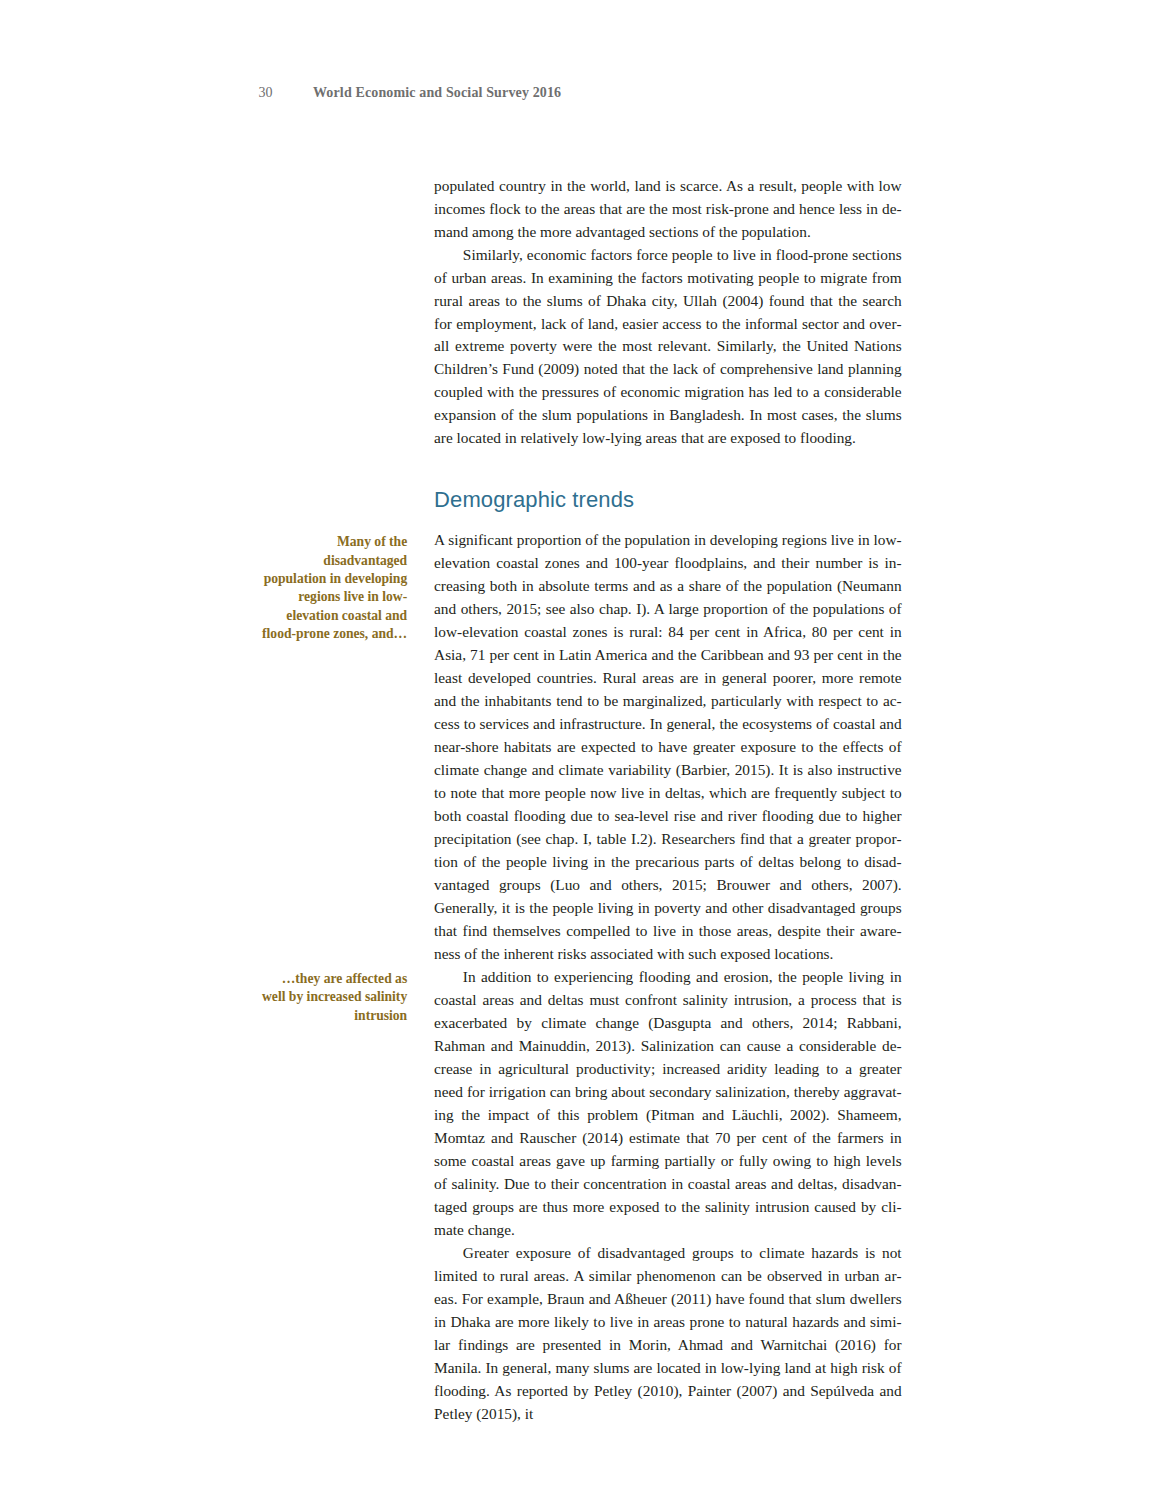30 World Economic and Social Survey 2016
populated country in the world, land is scarce. As a result, people with low incomes flock to the areas that are the most risk-prone and hence less in demand among the more advantaged sections of the population.
Similarly, economic factors force people to live in flood-prone sections of urban areas. In examining the factors motivating people to migrate from rural areas to the slums of Dhaka city, Ullah (2004) found that the search for employment, lack of land, easier access to the informal sector and overall extreme poverty were the most relevant. Similarly, the United Nations Children’s Fund (2009) noted that the lack of comprehensive land planning coupled with the pressures of economic migration has led to a considerable expansion of the slum populations in Bangladesh. In most cases, the slums are located in relatively low-lying areas that are exposed to flooding.
Demographic trends
Many of the disadvantaged population in developing regions live in low-elevation coastal and flood-prone zones, and…
A significant proportion of the population in developing regions live in low-elevation coastal zones and 100-year floodplains, and their number is increasing both in absolute terms and as a share of the population (Neumann and others, 2015; see also chap. I). A large proportion of the populations of low-elevation coastal zones is rural: 84 per cent in Africa, 80 per cent in Asia, 71 per cent in Latin America and the Caribbean and 93 per cent in the least developed countries. Rural areas are in general poorer, more remote and the inhabitants tend to be marginalized, particularly with respect to access to services and infrastructure. In general, the ecosystems of coastal and near-shore habitats are expected to have greater exposure to the effects of climate change and climate variability (Barbier, 2015). It is also instructive to note that more people now live in deltas, which are frequently subject to both coastal flooding due to sea-level rise and river flooding due to higher precipitation (see chap. I, table I.2). Researchers find that a greater proportion of the people living in the precarious parts of deltas belong to disadvantaged groups (Luo and others, 2015; Brouwer and others, 2007). Generally, it is the people living in poverty and other disadvantaged groups that find themselves compelled to live in those areas, despite their awareness of the inherent risks associated with such exposed locations.
…they are affected as well by increased salinity intrusion
In addition to experiencing flooding and erosion, the people living in coastal areas and deltas must confront salinity intrusion, a process that is exacerbated by climate change (Dasgupta and others, 2014; Rabbani, Rahman and Mainuddin, 2013). Salinization can cause a considerable decrease in agricultural productivity; increased aridity leading to a greater need for irrigation can bring about secondary salinization, thereby aggravating the impact of this problem (Pitman and Läuchli, 2002). Shameem, Momtaz and Rauscher (2014) estimate that 70 per cent of the farmers in some coastal areas gave up farming partially or fully owing to high levels of salinity. Due to their concentration in coastal areas and deltas, disadvantaged groups are thus more exposed to the salinity intrusion caused by climate change.
Greater exposure of disadvantaged groups to climate hazards is not limited to rural areas. A similar phenomenon can be observed in urban areas. For example, Braun and Aßheuer (2011) have found that slum dwellers in Dhaka are more likely to live in areas prone to natural hazards and similar findings are presented in Morin, Ahmad and Warnitchai (2016) for Manila. In general, many slums are located in low-lying land at high risk of flooding. As reported by Petley (2010), Painter (2007) and Sepúlveda and Petley (2015), it